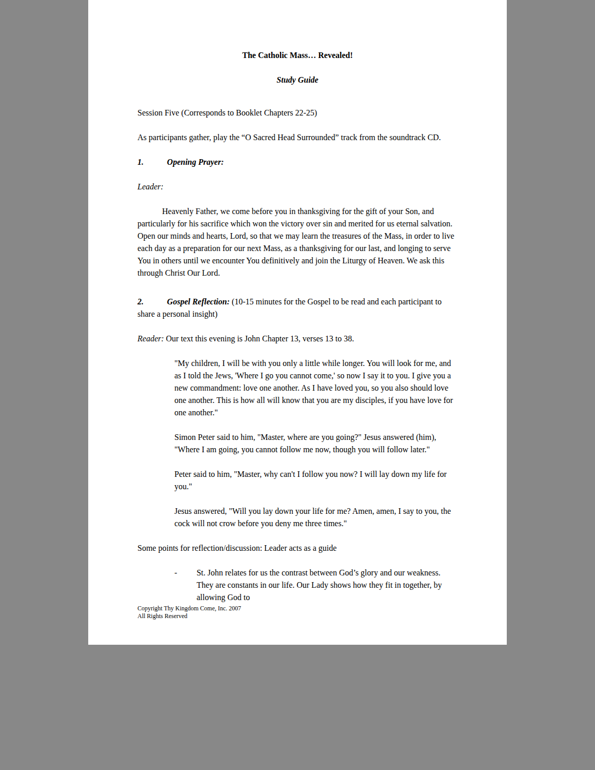The Catholic Mass… Revealed!
Study Guide
Session Five (Corresponds to Booklet Chapters 22-25)
As participants gather, play the “O Sacred Head Surrounded” track from the soundtrack CD.
1. Opening Prayer:
Leader:
Heavenly Father, we come before you in thanksgiving for the gift of your Son, and particularly for his sacrifice which won the victory over sin and merited for us eternal salvation. Open our minds and hearts, Lord, so that we may learn the treasures of the Mass, in order to live each day as a preparation for our next Mass, as a thanksgiving for our last, and longing to serve You in others until we encounter You definitively and join the Liturgy of Heaven. We ask this through Christ Our Lord.
2. Gospel Reflection: (10-15 minutes for the Gospel to be read and each participant to share a personal insight)
Reader: Our text this evening is John Chapter 13, verses 13 to 38.
"My children, I will be with you only a little while longer. You will look for me, and as I told the Jews, 'Where I go you cannot come,' so now I say it to you. I give you a new commandment: love one another. As I have loved you, so you also should love one another. This is how all will know that you are my disciples, if you have love for one another."
Simon Peter said to him, "Master, where are you going?" Jesus answered (him), "Where I am going, you cannot follow me now, though you will follow later."
Peter said to him, "Master, why can't I follow you now? I will lay down my life for you."
Jesus answered, "Will you lay down your life for me? Amen, amen, I say to you, the cock will not crow before you deny me three times."
Some points for reflection/discussion: Leader acts as a guide
St. John relates for us the contrast between God’s glory and our weakness. They are constants in our life. Our Lady shows how they fit in together, by allowing God to
Copyright Thy Kingdom Come, Inc. 2007
All Rights Reserved